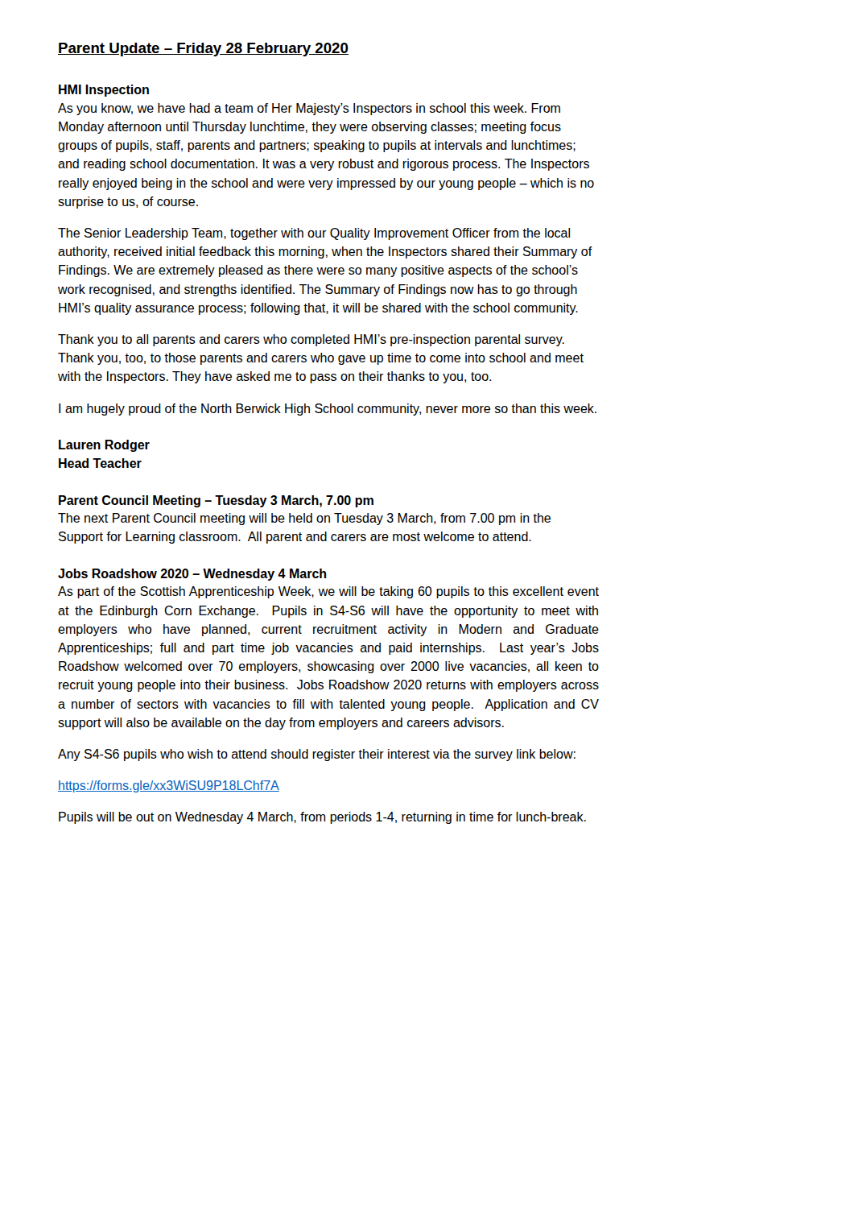Parent Update – Friday 28 February 2020
HMI Inspection
As you know, we have had a team of Her Majesty’s Inspectors in school this week. From Monday afternoon until Thursday lunchtime, they were observing classes; meeting focus groups of pupils, staff, parents and partners; speaking to pupils at intervals and lunchtimes; and reading school documentation. It was a very robust and rigorous process. The Inspectors really enjoyed being in the school and were very impressed by our young people – which is no surprise to us, of course.
The Senior Leadership Team, together with our Quality Improvement Officer from the local authority, received initial feedback this morning, when the Inspectors shared their Summary of Findings. We are extremely pleased as there were so many positive aspects of the school’s work recognised, and strengths identified. The Summary of Findings now has to go through HMI’s quality assurance process; following that, it will be shared with the school community.
Thank you to all parents and carers who completed HMI’s pre-inspection parental survey. Thank you, too, to those parents and carers who gave up time to come into school and meet with the Inspectors. They have asked me to pass on their thanks to you, too.
I am hugely proud of the North Berwick High School community, never more so than this week.
Lauren Rodger
Head Teacher
Parent Council Meeting – Tuesday 3 March, 7.00 pm
The next Parent Council meeting will be held on Tuesday 3 March, from 7.00 pm in the Support for Learning classroom. All parent and carers are most welcome to attend.
Jobs Roadshow 2020 – Wednesday 4 March
As part of the Scottish Apprenticeship Week, we will be taking 60 pupils to this excellent event at the Edinburgh Corn Exchange. Pupils in S4-S6 will have the opportunity to meet with employers who have planned, current recruitment activity in Modern and Graduate Apprenticeships; full and part time job vacancies and paid internships. Last year’s Jobs Roadshow welcomed over 70 employers, showcasing over 2000 live vacancies, all keen to recruit young people into their business. Jobs Roadshow 2020 returns with employers across a number of sectors with vacancies to fill with talented young people. Application and CV support will also be available on the day from employers and careers advisors.
Any S4-S6 pupils who wish to attend should register their interest via the survey link below:
https://forms.gle/xx3WiSU9P18LChf7A
Pupils will be out on Wednesday 4 March, from periods 1-4, returning in time for lunch-break.